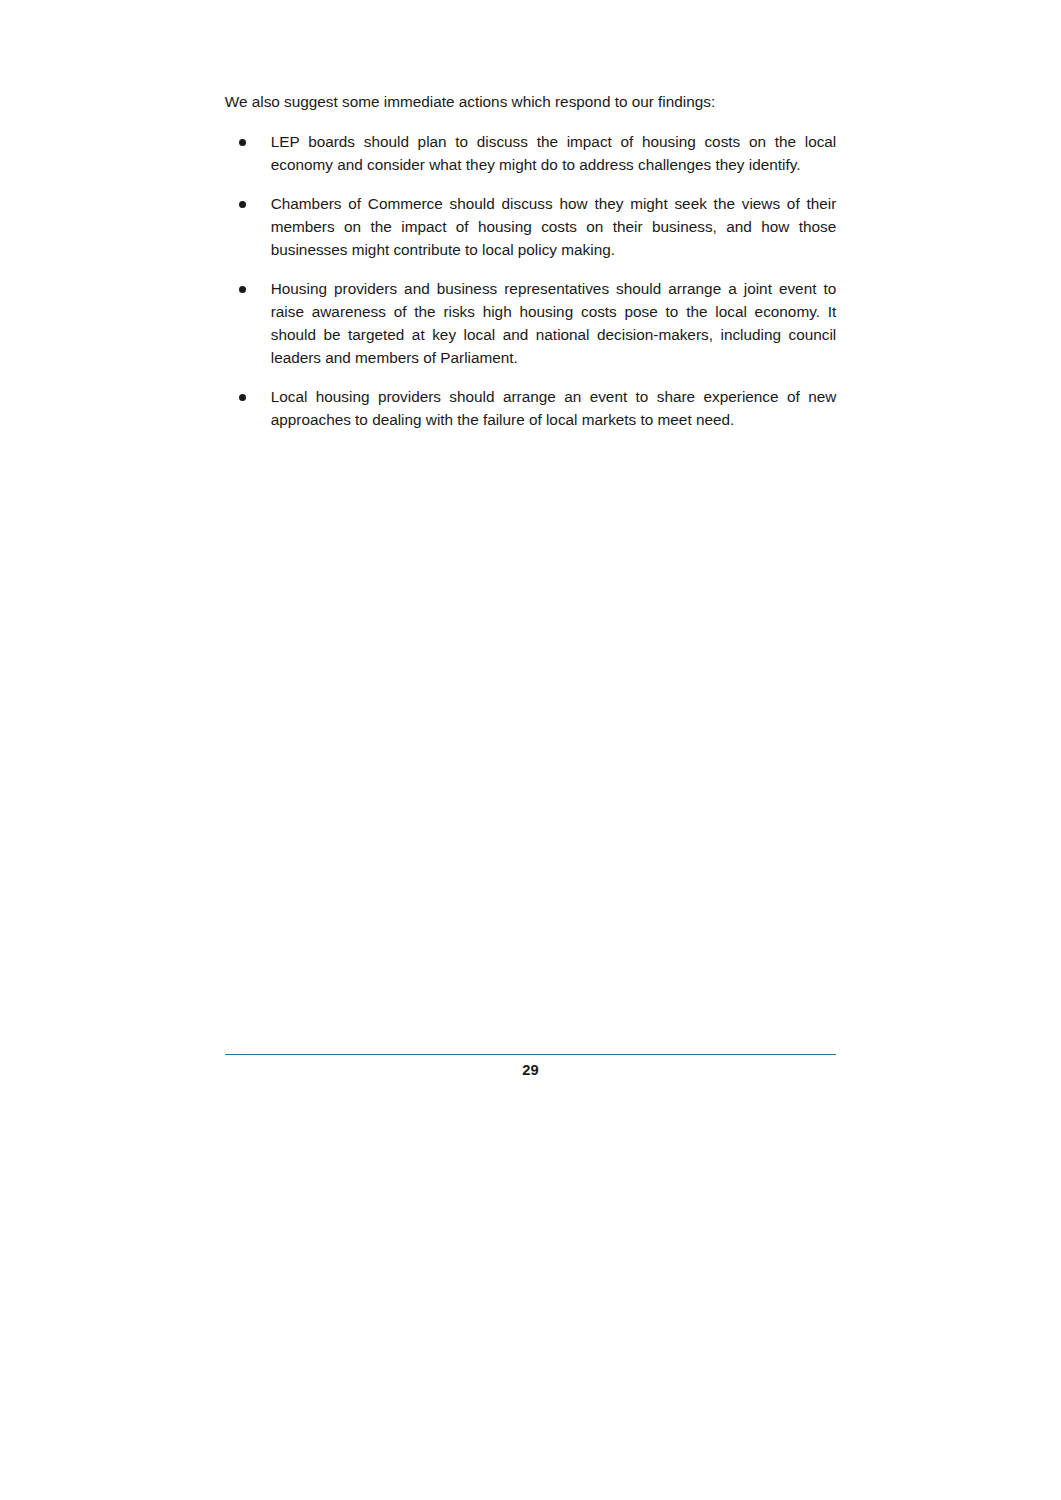We also suggest some immediate actions which respond to our findings:
LEP boards should plan to discuss the impact of housing costs on the local economy and consider what they might do to address challenges they identify.
Chambers of Commerce should discuss how they might seek the views of their members on the impact of housing costs on their business, and how those businesses might contribute to local policy making.
Housing providers and business representatives should arrange a joint event to raise awareness of the risks high housing costs pose to the local economy. It should be targeted at key local and national decision-makers, including council leaders and members of Parliament.
Local housing providers should arrange an event to share experience of new approaches to dealing with the failure of local markets to meet need.
29